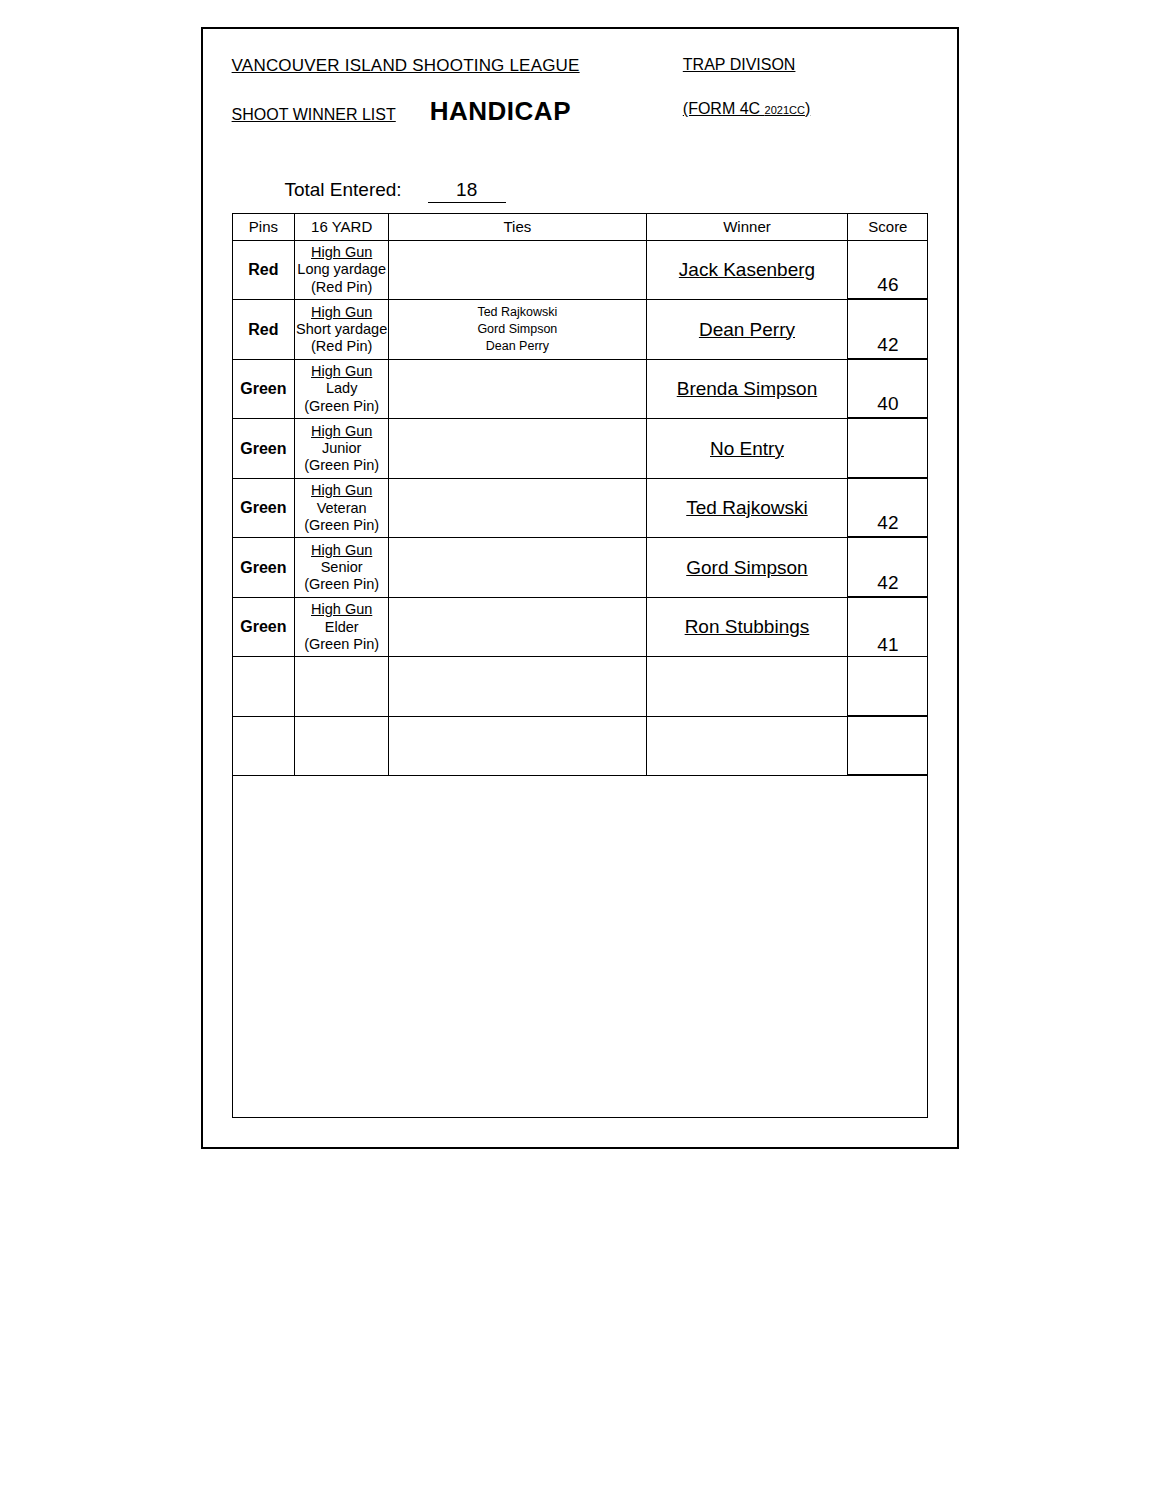| VANCOUVER ISLAND SHOOTING LEAGUE SHOOT WINNER LIST HANDICAP | TRAP DIVISON (FORM 4C 2021CC ) |
Total Entered: 18
| Pins | 16 YARD | Ties | Winner | Score |
| --- | --- | --- | --- | --- |
| Red | High Gun Long yardage (Red Pin) | | Jack Kasenberg | 46 |
| Red | High Gun Short yardage (Red Pin) | Ted Rajkowski Gord Simpson Dean Perry | Dean Perry | 42 |
| Green | High Gun Lady (Green Pin) | | Brenda Simpson | 40 |
| Green | High Gun Junior (Green Pin) | | No Entry | |
| Green | High Gun Veteran (Green Pin) | | Ted Rajkowski | 42 |
| Green | High Gun Senior (Green Pin) | | Gord Simpson | 42 |
| Green | High Gun Elder (Green Pin) | | Ron Stubbings | 41 |